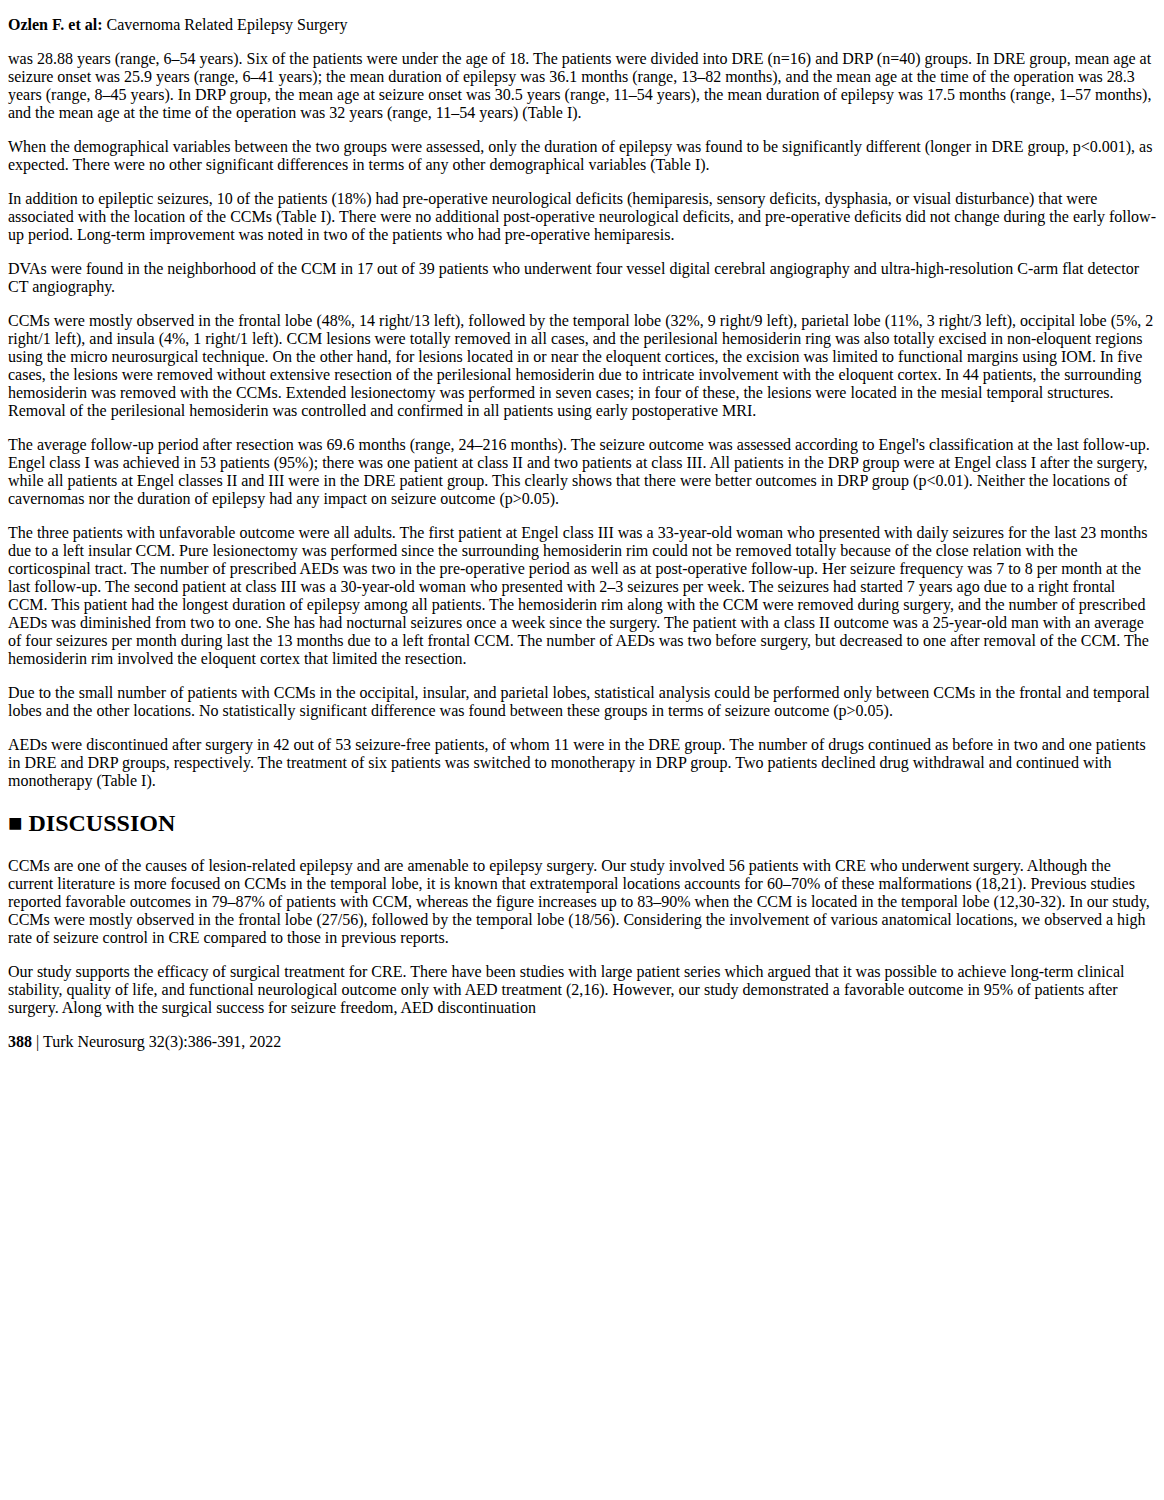Ozlen F. et al: Cavernoma Related Epilepsy Surgery
was 28.88 years (range, 6–54 years). Six of the patients were under the age of 18. The patients were divided into DRE (n=16) and DRP (n=40) groups. In DRE group, mean age at seizure onset was 25.9 years (range, 6–41 years); the mean duration of epilepsy was 36.1 months (range, 13–82 months), and the mean age at the time of the operation was 28.3 years (range, 8–45 years). In DRP group, the mean age at seizure onset was 30.5 years (range, 11–54 years), the mean duration of epilepsy was 17.5 months (range, 1–57 months), and the mean age at the time of the operation was 32 years (range, 11–54 years) (Table I).
When the demographical variables between the two groups were assessed, only the duration of epilepsy was found to be significantly different (longer in DRE group, p<0.001), as expected. There were no other significant differences in terms of any other demographical variables (Table I).
In addition to epileptic seizures, 10 of the patients (18%) had pre-operative neurological deficits (hemiparesis, sensory deficits, dysphasia, or visual disturbance) that were associated with the location of the CCMs (Table I). There were no additional post-operative neurological deficits, and pre-operative deficits did not change during the early follow-up period. Long-term improvement was noted in two of the patients who had pre-operative hemiparesis.
DVAs were found in the neighborhood of the CCM in 17 out of 39 patients who underwent four vessel digital cerebral angiography and ultra-high-resolution C-arm flat detector CT angiography.
CCMs were mostly observed in the frontal lobe (48%, 14 right/13 left), followed by the temporal lobe (32%, 9 right/9 left), parietal lobe (11%, 3 right/3 left), occipital lobe (5%, 2 right/1 left), and insula (4%, 1 right/1 left). CCM lesions were totally removed in all cases, and the perilesional hemosiderin ring was also totally excised in non-eloquent regions using the micro neurosurgical technique. On the other hand, for lesions located in or near the eloquent cortices, the excision was limited to functional margins using IOM. In five cases, the lesions were removed without extensive resection of the perilesional hemosiderin due to intricate involvement with the eloquent cortex. In 44 patients, the surrounding hemosiderin was removed with the CCMs. Extended lesionectomy was performed in seven cases; in four of these, the lesions were located in the mesial temporal structures. Removal of the perilesional hemosiderin was controlled and confirmed in all patients using early postoperative MRI.
The average follow-up period after resection was 69.6 months (range, 24–216 months). The seizure outcome was assessed according to Engel's classification at the last follow-up. Engel class I was achieved in 53 patients (95%); there was one patient at class II and two patients at class III. All patients in the DRP group were at Engel class I after the surgery, while all patients at Engel classes II and III were in the DRE patient group. This clearly shows that there were better outcomes in DRP group (p<0.01). Neither the locations of cavernomas nor the duration of epilepsy had any impact on seizure outcome (p>0.05).
The three patients with unfavorable outcome were all adults. The first patient at Engel class III was a 33-year-old woman who presented with daily seizures for the last 23 months due to a left insular CCM. Pure lesionectomy was performed since the surrounding hemosiderin rim could not be removed totally because of the close relation with the corticospinal tract. The number of prescribed AEDs was two in the pre-operative period as well as at post-operative follow-up. Her seizure frequency was 7 to 8 per month at the last follow-up. The second patient at class III was a 30-year-old woman who presented with 2–3 seizures per week. The seizures had started 7 years ago due to a right frontal CCM. This patient had the longest duration of epilepsy among all patients. The hemosiderin rim along with the CCM were removed during surgery, and the number of prescribed AEDs was diminished from two to one. She has had nocturnal seizures once a week since the surgery. The patient with a class II outcome was a 25-year-old man with an average of four seizures per month during last the 13 months due to a left frontal CCM. The number of AEDs was two before surgery, but decreased to one after removal of the CCM. The hemosiderin rim involved the eloquent cortex that limited the resection.
Due to the small number of patients with CCMs in the occipital, insular, and parietal lobes, statistical analysis could be performed only between CCMs in the frontal and temporal lobes and the other locations. No statistically significant difference was found between these groups in terms of seizure outcome (p>0.05).
AEDs were discontinued after surgery in 42 out of 53 seizure-free patients, of whom 11 were in the DRE group. The number of drugs continued as before in two and one patients in DRE and DRP groups, respectively. The treatment of six patients was switched to monotherapy in DRP group. Two patients declined drug withdrawal and continued with monotherapy (Table I).
■ DISCUSSION
CCMs are one of the causes of lesion-related epilepsy and are amenable to epilepsy surgery. Our study involved 56 patients with CRE who underwent surgery. Although the current literature is more focused on CCMs in the temporal lobe, it is known that extratemporal locations accounts for 60–70% of these malformations (18,21). Previous studies reported favorable outcomes in 79–87% of patients with CCM, whereas the figure increases up to 83–90% when the CCM is located in the temporal lobe (12,30-32). In our study, CCMs were mostly observed in the frontal lobe (27/56), followed by the temporal lobe (18/56). Considering the involvement of various anatomical locations, we observed a high rate of seizure control in CRE compared to those in previous reports.
Our study supports the efficacy of surgical treatment for CRE. There have been studies with large patient series which argued that it was possible to achieve long-term clinical stability, quality of life, and functional neurological outcome only with AED treatment (2,16). However, our study demonstrated a favorable outcome in 95% of patients after surgery. Along with the surgical success for seizure freedom, AED discontinuation
388 | Turk Neurosurg 32(3):386-391, 2022